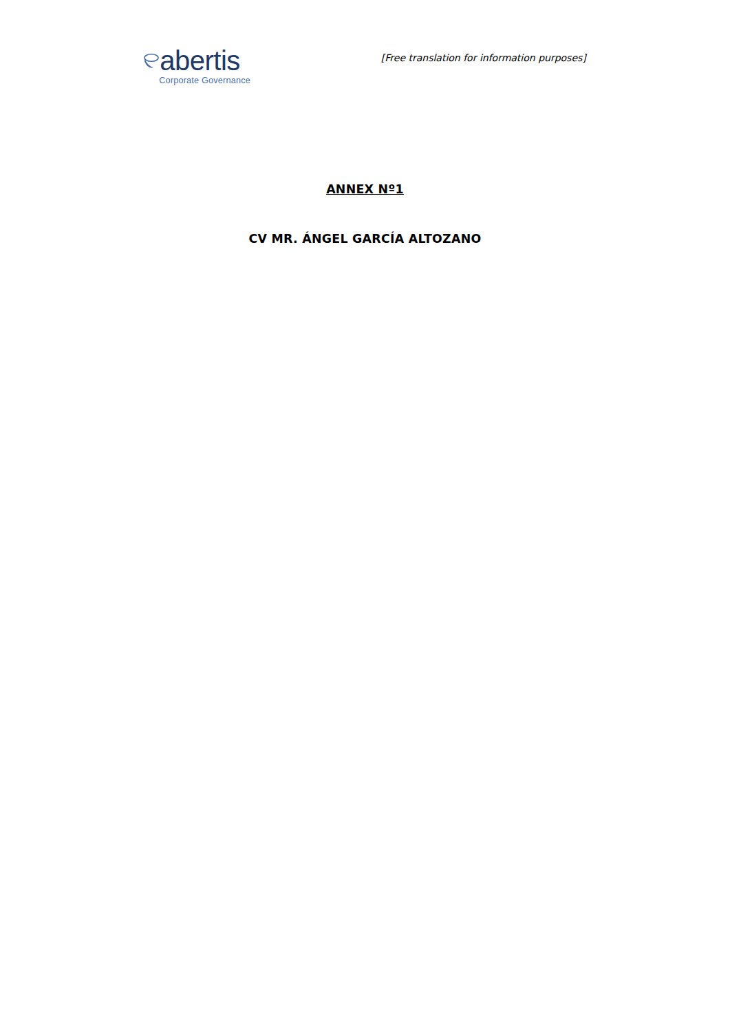abertis
Corporate Governance
[Free translation for information purposes]
ANNEX Nº1
CV MR. ÁNGEL GARCÍA ALTOZANO